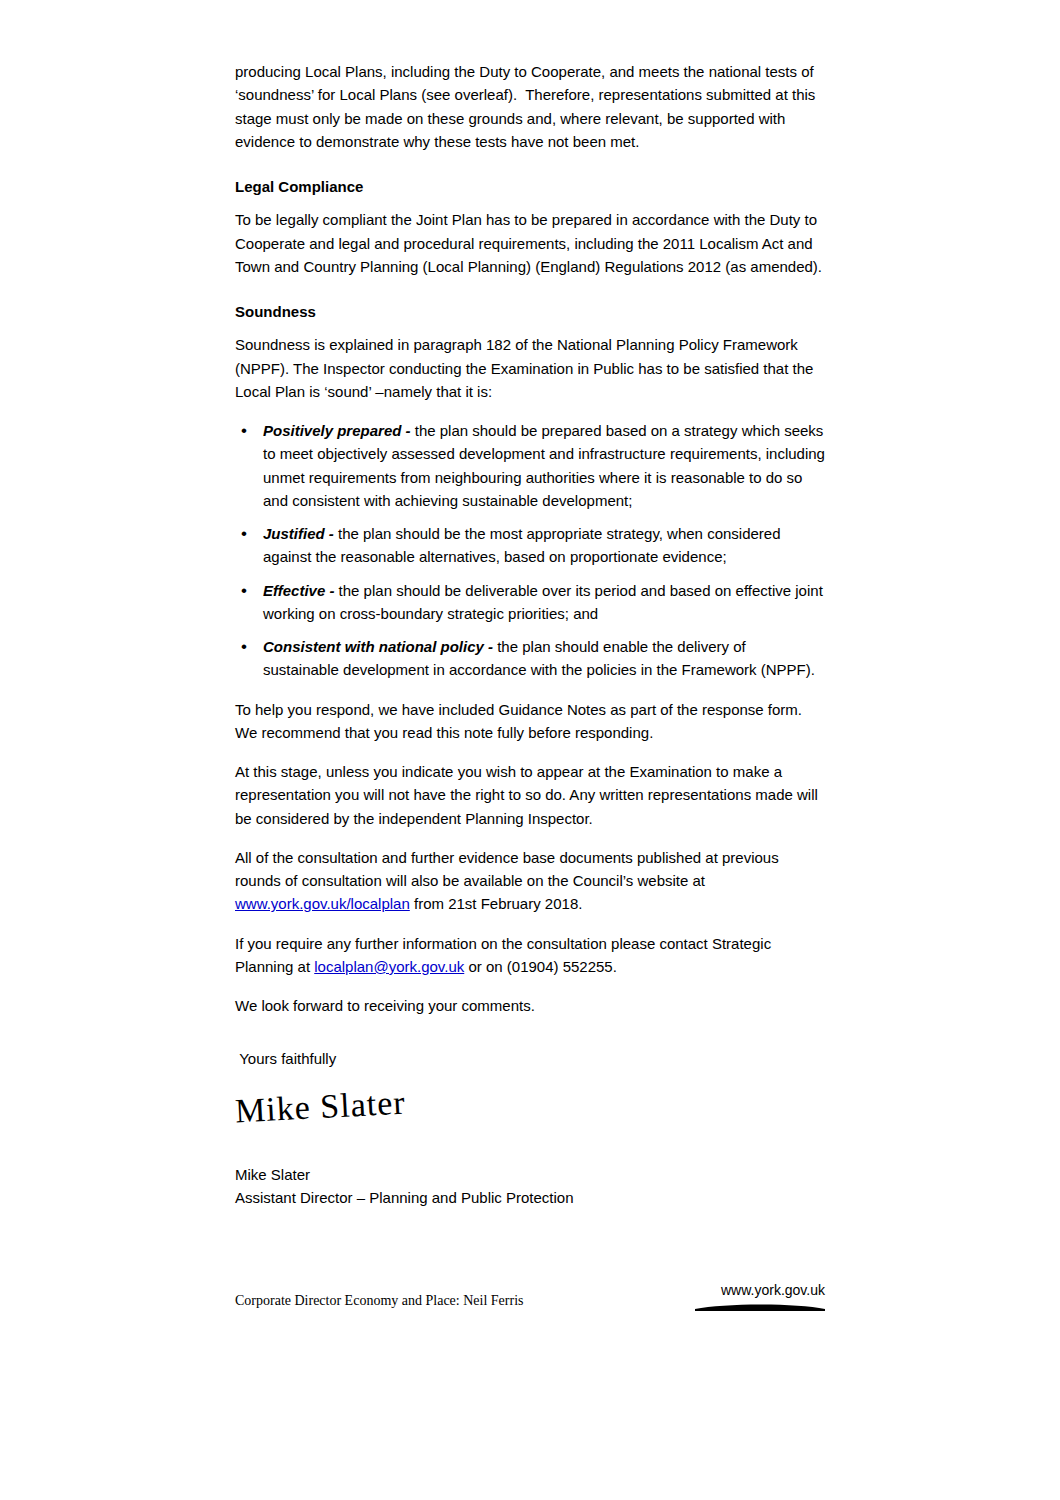producing Local Plans, including the Duty to Cooperate, and meets the national tests of ‘soundness’ for Local Plans (see overleaf). Therefore, representations submitted at this stage must only be made on these grounds and, where relevant, be supported with evidence to demonstrate why these tests have not been met.
Legal Compliance
To be legally compliant the Joint Plan has to be prepared in accordance with the Duty to Cooperate and legal and procedural requirements, including the 2011 Localism Act and Town and Country Planning (Local Planning) (England) Regulations 2012 (as amended).
Soundness
Soundness is explained in paragraph 182 of the National Planning Policy Framework (NPPF). The Inspector conducting the Examination in Public has to be satisfied that the Local Plan is ‘sound’ –namely that it is:
Positively prepared - the plan should be prepared based on a strategy which seeks to meet objectively assessed development and infrastructure requirements, including unmet requirements from neighbouring authorities where it is reasonable to do so and consistent with achieving sustainable development;
Justified - the plan should be the most appropriate strategy, when considered against the reasonable alternatives, based on proportionate evidence;
Effective - the plan should be deliverable over its period and based on effective joint working on cross-boundary strategic priorities; and
Consistent with national policy - the plan should enable the delivery of sustainable development in accordance with the policies in the Framework (NPPF).
To help you respond, we have included Guidance Notes as part of the response form. We recommend that you read this note fully before responding.
At this stage, unless you indicate you wish to appear at the Examination to make a representation you will not have the right to so do. Any written representations made will be considered by the independent Planning Inspector.
All of the consultation and further evidence base documents published at previous rounds of consultation will also be available on the Council’s website at www.york.gov.uk/localplan from 21st February 2018.
If you require any further information on the consultation please contact Strategic Planning at localplan@york.gov.uk or on (01904) 552255.
We look forward to receiving your comments.
Yours faithfully
Mike Slater
Mike Slater
Assistant Director – Planning and Public Protection
Corporate Director Economy and Place: Neil Ferris
www.york.gov.uk